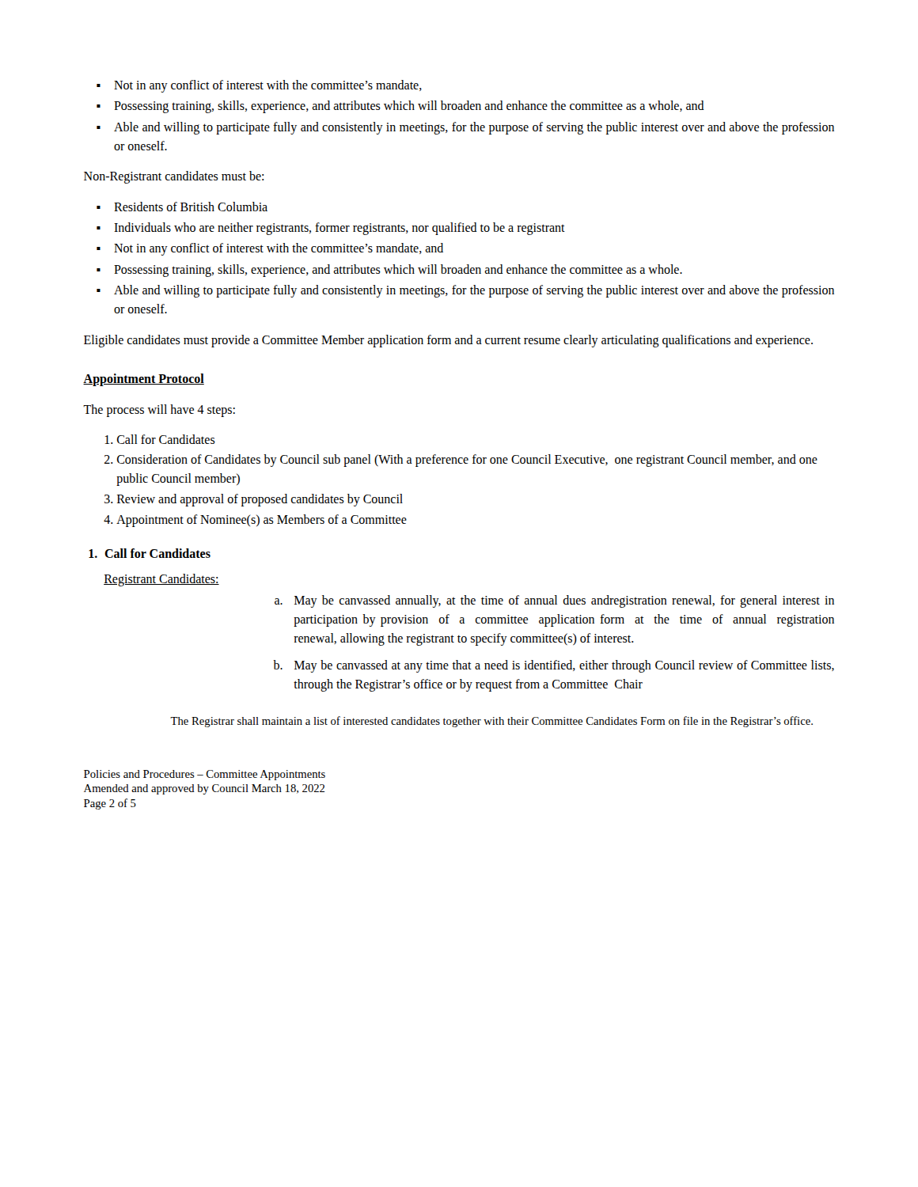Not in any conflict of interest with the committee’s mandate,
Possessing training, skills, experience, and attributes which will broaden and enhance the committee as a whole, and
Able and willing to participate fully and consistently in meetings, for the purpose of serving the public interest over and above the profession or oneself.
Non-Registrant candidates must be:
Residents of British Columbia
Individuals who are neither registrants, former registrants, nor qualified to be a registrant
Not in any conflict of interest with the committee’s mandate, and
Possessing training, skills, experience, and attributes which will broaden and enhance the committee as a whole.
Able and willing to participate fully and consistently in meetings, for the purpose of serving the public interest over and above the profession or oneself.
Eligible candidates must provide a Committee Member application form and a current resume clearly articulating qualifications and experience.
Appointment Protocol
The process will have 4 steps:
Call for Candidates
Consideration of Candidates by Council sub panel (With a preference for one Council Executive, one registrant Council member, and one public Council member)
Review and approval of proposed candidates by Council
Appointment of Nominee(s) as Members of a Committee
1. Call for Candidates
Registrant Candidates:
May be canvassed annually, at the time of annual dues and​registration renewal, for general interest in participation by provision of a committee application form at the time of annual registration renewal, allowing the registrant to specify committee(s) of interest.
May be canvassed at any time that a need is identified, either through Council review of Committee lists, through the Registrar’s office or by request from a Committee Chair
The Registrar shall maintain a list of interested candidates together with their Committee Candidates Form on file in the Registrar’s office.
Policies and Procedures – Committee Appointments
Amended and approved by Council March 18, 2022
Page 2 of 5